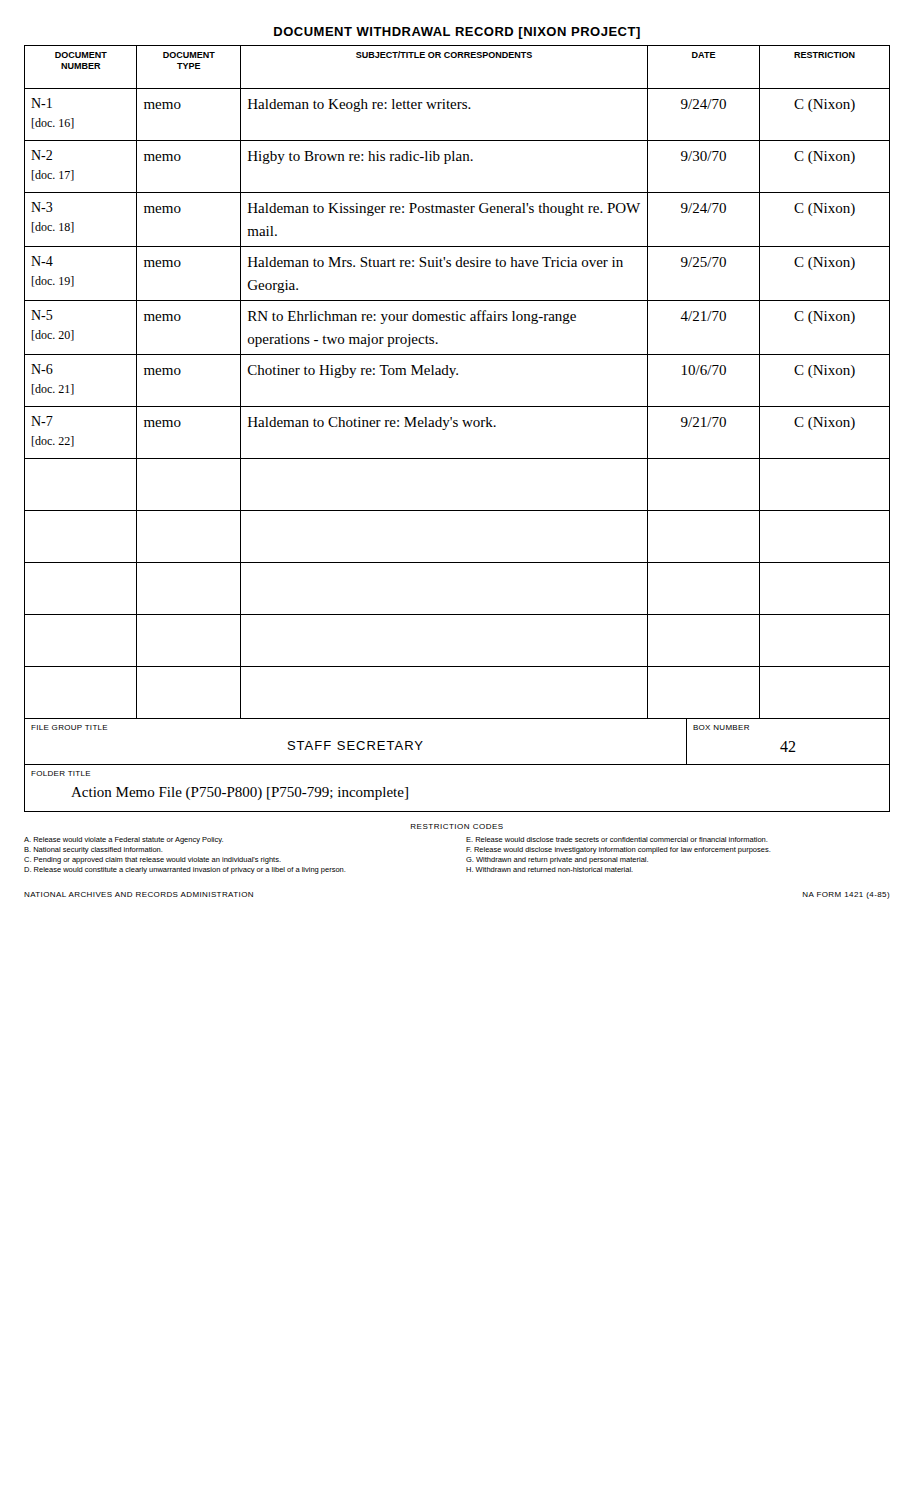DOCUMENT WITHDRAWAL RECORD [NIXON PROJECT]
| DOCUMENT NUMBER | DOCUMENT TYPE | SUBJECT/TITLE OR CORRESPONDENTS | DATE | RESTRICTION |
| --- | --- | --- | --- | --- |
| N-1 [doc. 16] | memo | Haldeman to Keogh re: letter writers. | 9/24/70 | C (Nixon) |
| N-2 [doc. 17] | memo | Higby to Brown re: his radic-lib plan. | 9/30/70 | C (Nixon) |
| N-3 [doc. 18] | memo | Haldeman to Kissinger re: Postmaster General's thought re. POW mail. | 9/24/70 | C (Nixon) |
| N-4 [doc. 19] | memo | Haldeman to Mrs. Stuart re: Suit's desire to have Tricia over in Georgia. | 9/25/70 | C (Nixon) |
| N-5 [doc. 20] | memo | RN to Ehrlichman re: your domestic affairs long-range operations - two major projects. | 4/21/70 | C (Nixon) |
| N-6 [doc. 21] | memo | Chotiner to Higby re: Tom Melady. | 10/6/70 | C (Nixon) |
| N-7 [doc. 22] | memo | Haldeman to Chotiner re: Melady's work. | 9/21/70 | C (Nixon) |
FILE GROUP TITLE
STAFF SECRETARY
BOX NUMBER
42
FOLDER TITLE
Action Memo File (P750-P800) [P750-799; incomplete]
RESTRICTION CODES
A. Release would violate a Federal statute or Agency Policy.
B. National security classified information.
C. Pending or approved claim that release would violate an individual's rights.
D. Release would constitute a clearly unwarranted invasion of privacy or a libel of a living person.
E. Release would disclose trade secrets or confidential commercial or financial information.
F. Release would disclose investigatory information compiled for law enforcement purposes.
G. Withdrawn and return private and personal material.
H. Withdrawn and returned non-historical material.
NATIONAL ARCHIVES AND RECORDS ADMINISTRATION
NA FORM 1421 (4-85)